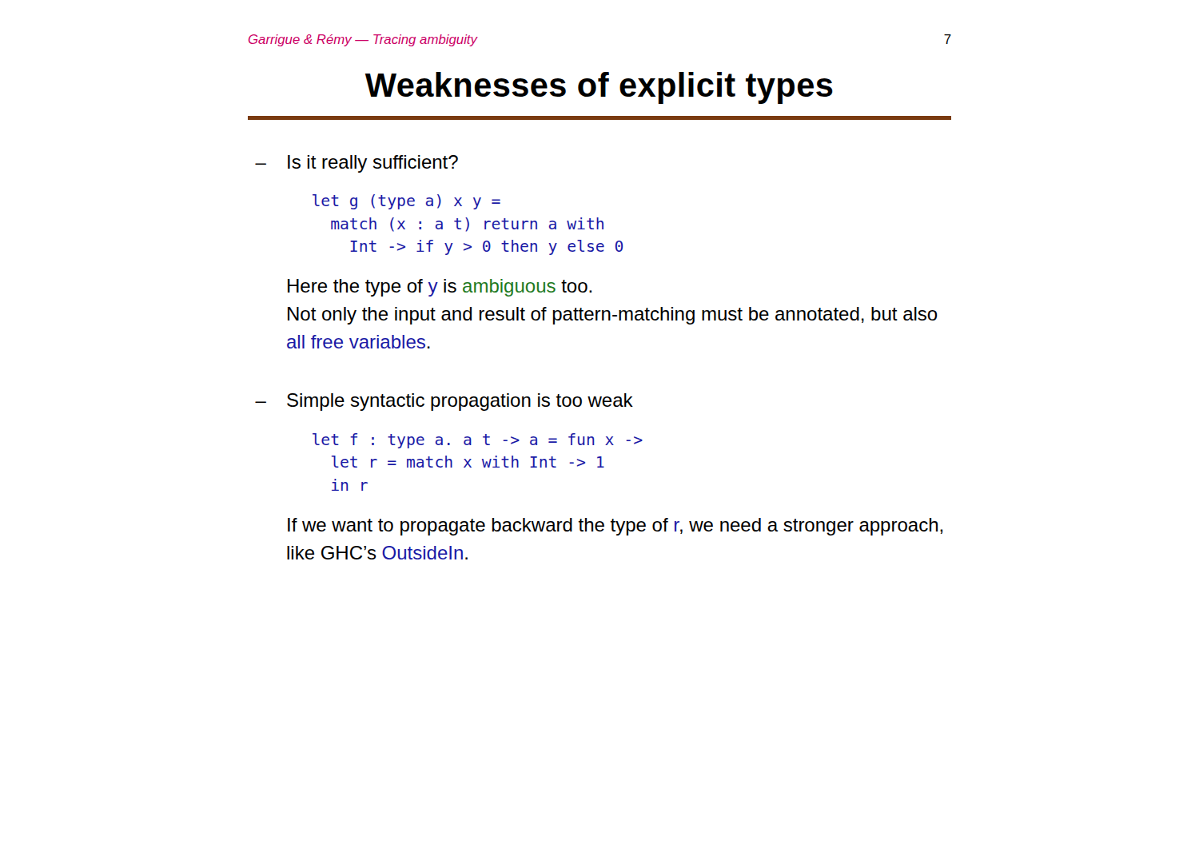Garrigue & Rémy — Tracing ambiguity 7
Weaknesses of explicit types
Is it really sufficient?
let g (type a) x y =
  match (x : a t) return a with
    Int -> if y > 0 then y else 0
Here the type of y is ambiguous too.
Not only the input and result of pattern-matching must be annotated, but also all free variables.
Simple syntactic propagation is too weak
let f : type a. a t -> a = fun x ->
  let r = match x with Int -> 1
  in r
If we want to propagate backward the type of r, we need a stronger approach, like GHC’s OutsideIn.